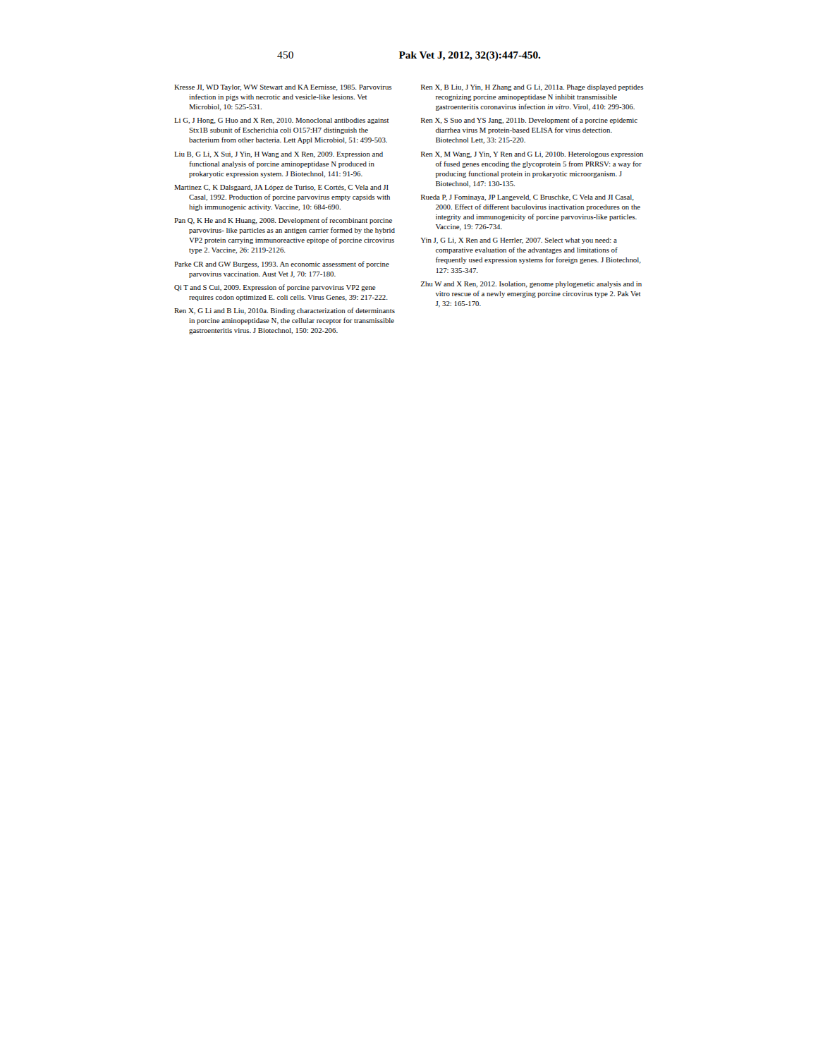450
Pak Vet J, 2012, 32(3):447-450.
Kresse JI, WD Taylor, WW Stewart and KA Eernisse, 1985. Parvovirus infection in pigs with necrotic and vesicle-like lesions. Vet Microbiol, 10: 525-531.
Li G, J Hong, G Huo and X Ren, 2010. Monoclonal antibodies against Stx1B subunit of Escherichia coli O157:H7 distinguish the bacterium from other bacteria. Lett Appl Microbiol, 51: 499-503.
Liu B, G Li, X Sui, J Yin, H Wang and X Ren, 2009. Expression and functional analysis of porcine aminopeptidase N produced in prokaryotic expression system. J Biotechnol, 141: 91-96.
Martinez C, K Dalsgaard, JA López de Turiso, E Cortés, C Vela and JI Casal, 1992. Production of porcine parvovirus empty capsids with high immunogenic activity. Vaccine, 10: 684-690.
Pan Q, K He and K Huang, 2008. Development of recombinant porcine parvovirus- like particles as an antigen carrier formed by the hybrid VP2 protein carrying immunoreactive epitope of porcine circovirus type 2. Vaccine, 26: 2119-2126.
Parke CR and GW Burgess, 1993. An economic assessment of porcine parvovirus vaccination. Aust Vet J, 70: 177-180.
Qi T and S Cui, 2009. Expression of porcine parvovirus VP2 gene requires codon optimized E. coli cells. Virus Genes, 39: 217-222.
Ren X, G Li and B Liu, 2010a. Binding characterization of determinants in porcine aminopeptidase N, the cellular receptor for transmissible gastroenteritis virus. J Biotechnol, 150: 202-206.
Ren X, B Liu, J Yin, H Zhang and G Li, 2011a. Phage displayed peptides recognizing porcine aminopeptidase N inhibit transmissible gastroenteritis coronavirus infection in vitro. Virol, 410: 299-306.
Ren X, S Suo and YS Jang, 2011b. Development of a porcine epidemic diarrhea virus M protein-based ELISA for virus detection. Biotechnol Lett, 33: 215-220.
Ren X, M Wang, J Yin, Y Ren and G Li, 2010b. Heterologous expression of fused genes encoding the glycoprotein 5 from PRRSV: a way for producing functional protein in prokaryotic microorganism. J Biotechnol, 147: 130-135.
Rueda P, J Fominaya, JP Langeveld, C Bruschke, C Vela and JI Casal, 2000. Effect of different baculovirus inactivation procedures on the integrity and immunogenicity of porcine parvovirus-like particles. Vaccine, 19: 726-734.
Yin J, G Li, X Ren and G Herrler, 2007. Select what you need: a comparative evaluation of the advantages and limitations of frequently used expression systems for foreign genes. J Biotechnol, 127: 335-347.
Zhu W and X Ren, 2012. Isolation, genome phylogenetic analysis and in vitro rescue of a newly emerging porcine circovirus type 2. Pak Vet J, 32: 165-170.